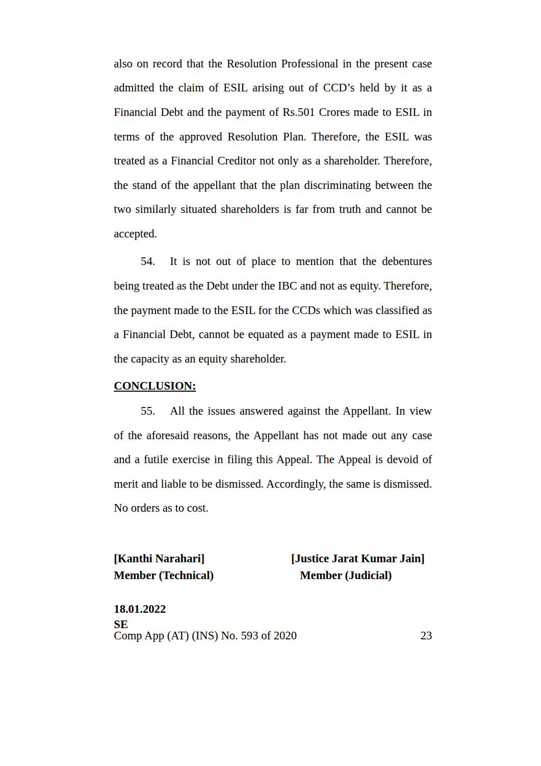also on record that the Resolution Professional in the present case admitted the claim of ESIL arising out of CCD’s held by it as a Financial Debt and the payment of Rs.501 Crores made to ESIL in terms of the approved Resolution Plan. Therefore, the ESIL was treated as a Financial Creditor not only as a shareholder. Therefore, the stand of the appellant that the plan discriminating between the two similarly situated shareholders is far from truth and cannot be accepted.
54. It is not out of place to mention that the debentures being treated as the Debt under the IBC and not as equity. Therefore, the payment made to the ESIL for the CCDs which was classified as a Financial Debt, cannot be equated as a payment made to ESIL in the capacity as an equity shareholder.
CONCLUSION:
55. All the issues answered against the Appellant. In view of the aforesaid reasons, the Appellant has not made out any case and a futile exercise in filing this Appeal. The Appeal is devoid of merit and liable to be dismissed. Accordingly, the same is dismissed. No orders as to cost.
[Kanthi Narahari]
Member (Technical)
[Justice Jarat Kumar Jain]
Member (Judicial)
18.01.2022
SE
Comp App (AT) (INS) No. 593 of 2020
23